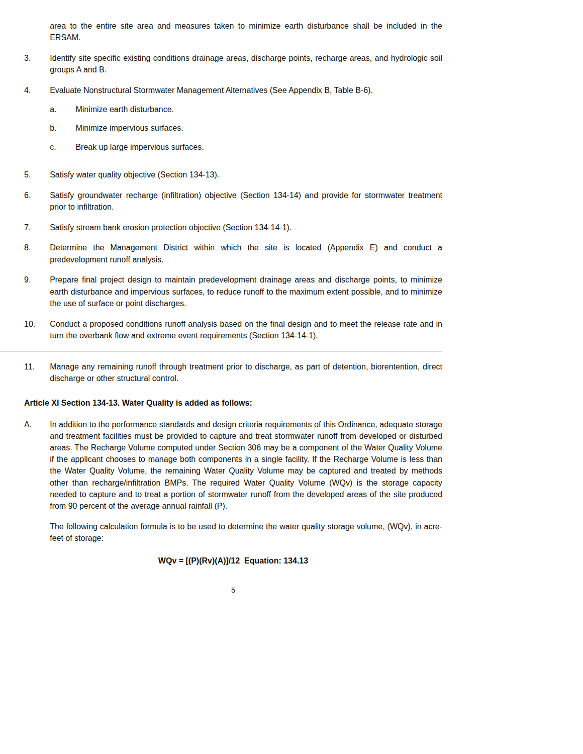area to the entire site area and measures taken to minimize earth disturbance shall be included in the ERSAM.
3. Identify site specific existing conditions drainage areas, discharge points, recharge areas, and hydrologic soil groups A and B.
4. Evaluate Nonstructural Stormwater Management Alternatives (See Appendix B, Table B-6).
a. Minimize earth disturbance.
b. Minimize impervious surfaces.
c. Break up large impervious surfaces.
5. Satisfy water quality objective (Section 134-13).
6. Satisfy groundwater recharge (infiltration) objective (Section 134-14) and provide for stormwater treatment prior to infiltration.
7. Satisfy stream bank erosion protection objective (Section 134-14-1).
8. Determine the Management District within which the site is located (Appendix E) and conduct a predevelopment runoff analysis.
9. Prepare final project design to maintain predevelopment drainage areas and discharge points, to minimize earth disturbance and impervious surfaces, to reduce runoff to the maximum extent possible, and to minimize the use of surface or point discharges.
10. Conduct a proposed conditions runoff analysis based on the final design and to meet the release rate and in turn the overbank flow and extreme event requirements (Section 134-14-1).
11. Manage any remaining runoff through treatment prior to discharge, as part of detention, biorentention, direct discharge or other structural control.
Article XI Section 134-13. Water Quality is added as follows:
A. In addition to the performance standards and design criteria requirements of this Ordinance, adequate storage and treatment facilities must be provided to capture and treat stormwater runoff from developed or disturbed areas. The Recharge Volume computed under Section 306 may be a component of the Water Quality Volume if the applicant chooses to manage both components in a single facility. If the Recharge Volume is less than the Water Quality Volume, the remaining Water Quality Volume may be captured and treated by methods other than recharge/infiltration BMPs. The required Water Quality Volume (WQv) is the storage capacity needed to capture and to treat a portion of stormwater runoff from the developed areas of the site produced from 90 percent of the average annual rainfall (P).
The following calculation formula is to be used to determine the water quality storage volume, (WQv), in acre-feet of storage:
WQv = [(P)(Rv)(A)]/12 Equation: 134.13
5